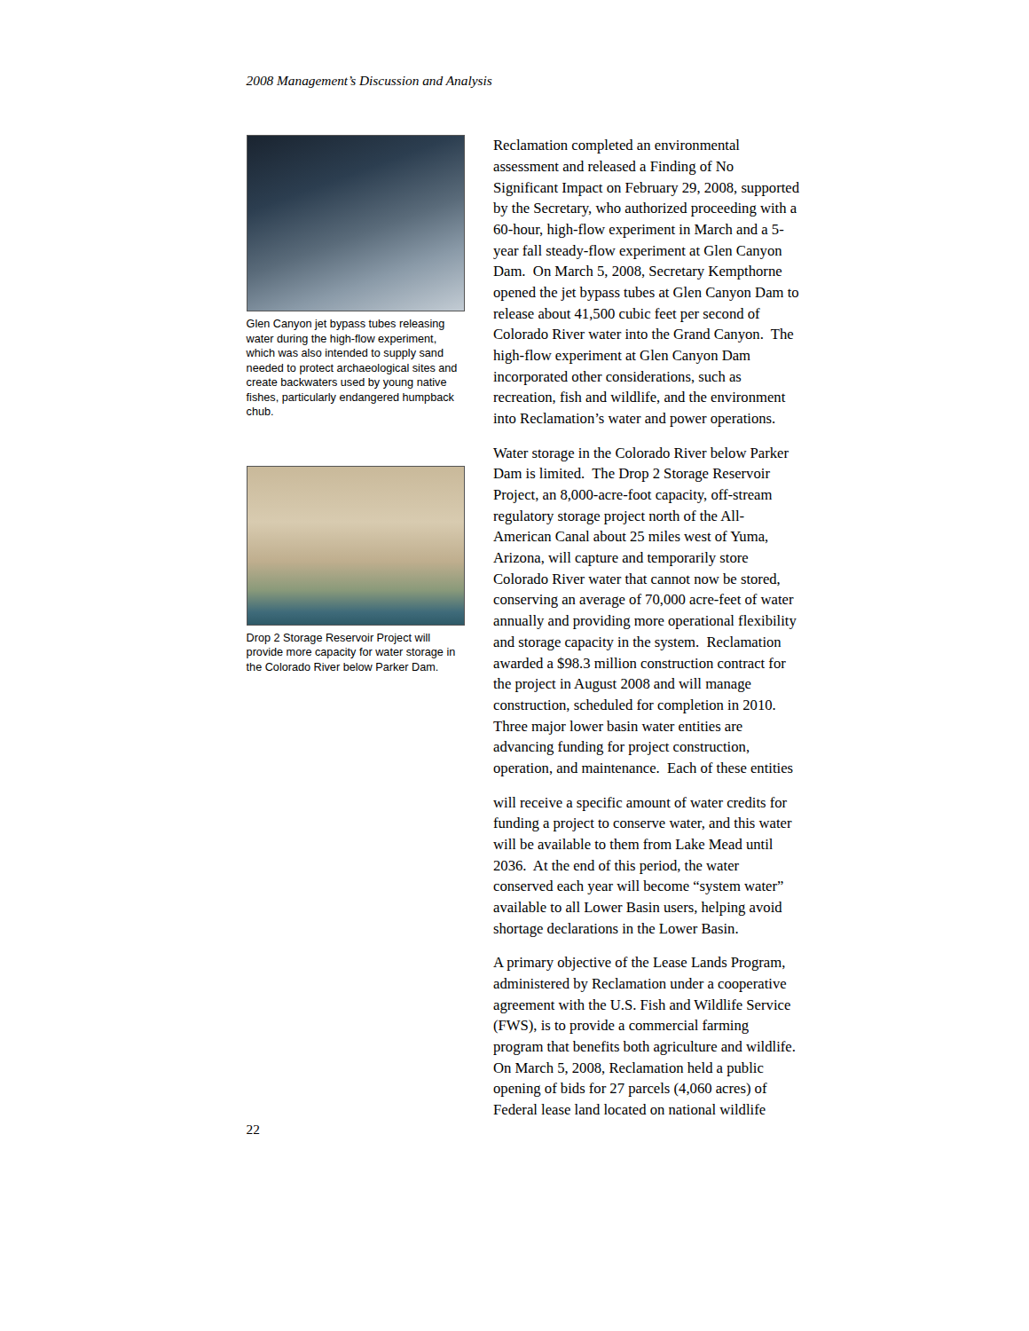2008 Management’s Discussion and Analysis
Glen Canyon jet bypass tubes releasing water during the high-flow experiment, which was also intended to supply sand needed to protect archaeological sites and create backwaters used by young native fishes, particularly endangered humpback chub.
Drop 2 Storage Reservoir Project will provide more capacity for water storage in the Colorado River below Parker Dam.
Reclamation completed an environmental assessment and released a Finding of No Significant Impact on February 29, 2008, supported by the Secretary, who authorized proceeding with a 60-hour, high-flow experiment in March and a 5-year fall steady-flow experiment at Glen Canyon Dam. On March 5, 2008, Secretary Kempthorne opened the jet bypass tubes at Glen Canyon Dam to release about 41,500 cubic feet per second of Colorado River water into the Grand Canyon. The high-flow experiment at Glen Canyon Dam incorporated other considerations, such as recreation, fish and wildlife, and the environment into Reclamation’s water and power operations.
Water storage in the Colorado River below Parker Dam is limited. The Drop 2 Storage Reservoir Project, an 8,000-acre-foot capacity, off-stream regulatory storage project north of the All-American Canal about 25 miles west of Yuma, Arizona, will capture and temporarily store Colorado River water that cannot now be stored, conserving an average of 70,000 acre-feet of water annually and providing more operational flexibility and storage capacity in the system. Reclamation awarded a $98.3 million construction contract for the project in August 2008 and will manage construction, scheduled for completion in 2010. Three major lower basin water entities are advancing funding for project construction, operation, and maintenance. Each of these entities
will receive a specific amount of water credits for funding a project to conserve water, and this water will be available to them from Lake Mead until 2036. At the end of this period, the water conserved each year will become “system water” available to all Lower Basin users, helping avoid shortage declarations in the Lower Basin.
A primary objective of the Lease Lands Program, administered by Reclamation under a cooperative agreement with the U.S. Fish and Wildlife Service (FWS), is to provide a commercial farming program that benefits both agriculture and wildlife. On March 5, 2008, Reclamation held a public opening of bids for 27 parcels (4,060 acres) of Federal lease land located on national wildlife
22